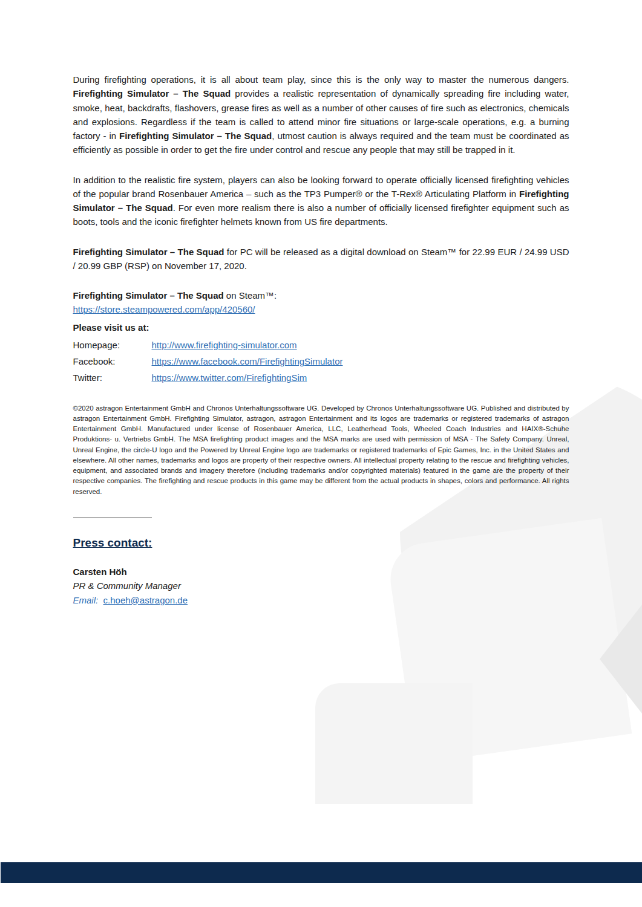During firefighting operations, it is all about team play, since this is the only way to master the numerous dangers. Firefighting Simulator – The Squad provides a realistic representation of dynamically spreading fire including water, smoke, heat, backdrafts, flashovers, grease fires as well as a number of other causes of fire such as electronics, chemicals and explosions. Regardless if the team is called to attend minor fire situations or large-scale operations, e.g. a burning factory - in Firefighting Simulator – The Squad, utmost caution is always required and the team must be coordinated as efficiently as possible in order to get the fire under control and rescue any people that may still be trapped in it.
In addition to the realistic fire system, players can also be looking forward to operate officially licensed firefighting vehicles of the popular brand Rosenbauer America – such as the TP3 Pumper® or the T-Rex® Articulating Platform in Firefighting Simulator – The Squad. For even more realism there is also a number of officially licensed firefighter equipment such as boots, tools and the iconic firefighter helmets known from US fire departments.
Firefighting Simulator – The Squad for PC will be released as a digital download on Steam™ for 22.99 EUR / 24.99 USD / 20.99 GBP (RSP) on November 17, 2020.
Firefighting Simulator – The Squad on Steam™:
https://store.steampowered.com/app/420560/
Please visit us at:
| Homepage: | http://www.firefighting-simulator.com |
| Facebook: | https://www.facebook.com/FirefightingSimulator |
| Twitter: | https://www.twitter.com/FirefightingSim |
©2020 astragon Entertainment GmbH and Chronos Unterhaltungssoftware UG. Developed by Chronos Unterhaltungssoftware UG. Published and distributed by astragon Entertainment GmbH. Firefighting Simulator, astragon, astragon Entertainment and its logos are trademarks or registered trademarks of astragon Entertainment GmbH. Manufactured under license of Rosenbauer America, LLC, Leatherhead Tools, Wheeled Coach Industries and HAIX®-Schuhe Produktions- u. Vertriebs GmbH. The MSA firefighting product images and the MSA marks are used with permission of MSA - The Safety Company. Unreal, Unreal Engine, the circle-U logo and the Powered by Unreal Engine logo are trademarks or registered trademarks of Epic Games, Inc. in the United States and elsewhere. All other names, trademarks and logos are property of their respective owners. All intellectual property relating to the rescue and firefighting vehicles, equipment, and associated brands and imagery therefore (including trademarks and/or copyrighted materials) featured in the game are the property of their respective companies. The firefighting and rescue products in this game may be different from the actual products in shapes, colors and performance. All rights reserved.
Press contact:
Carsten Höh
PR & Community Manager
Email: c.hoeh@astragon.de